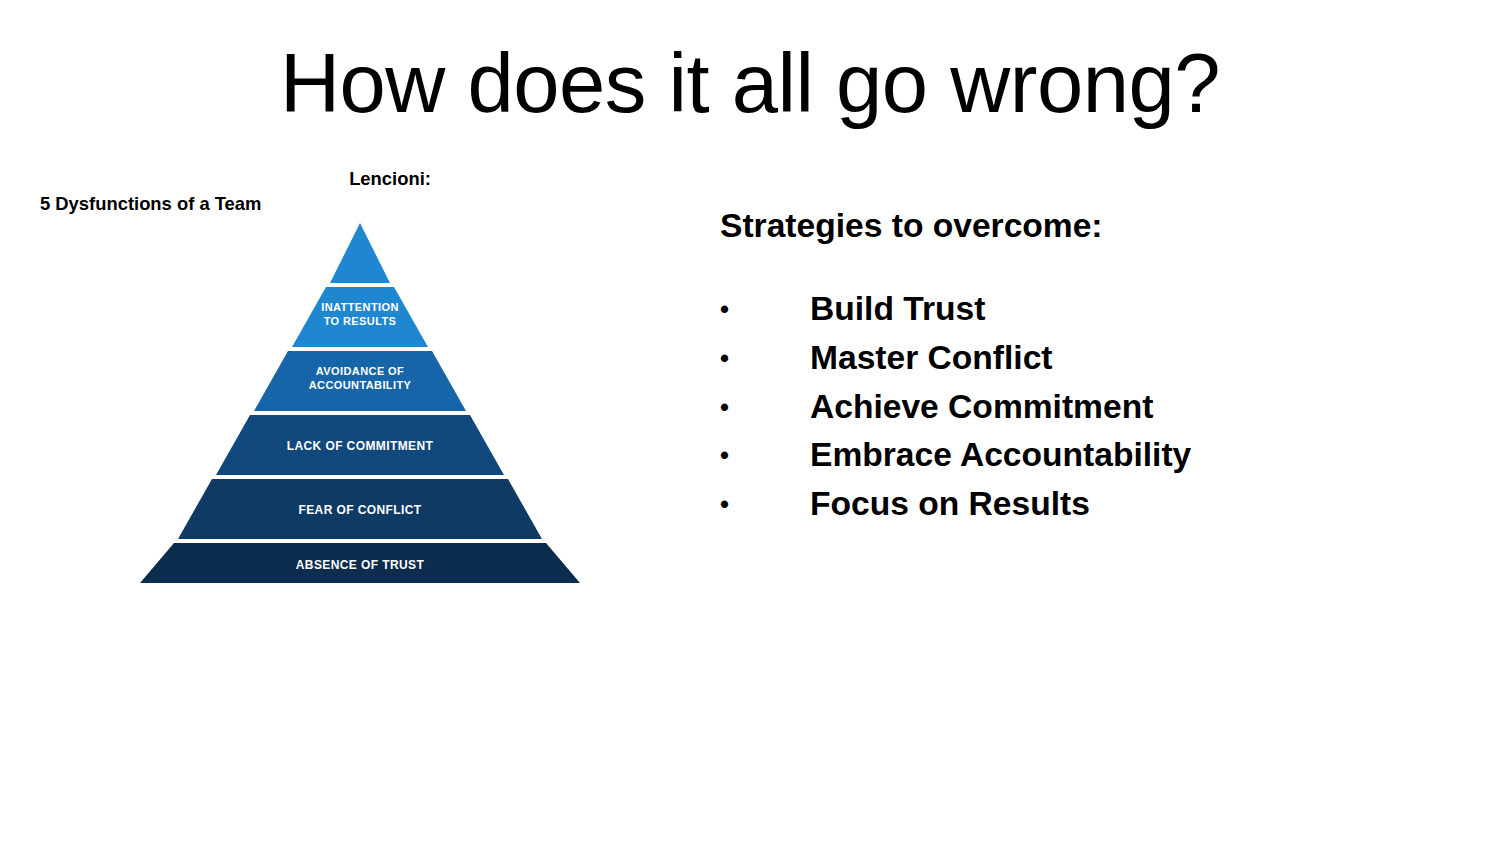How does it all go wrong?
Lencioni: 5 Dysfunctions of a Team
Lencioni's 5 Dysfunctions of a Team pyramid INATTENTION TO RESULTS AVOIDANCE OF ACCOUNTABILITY LACK OF COMMITMENT FEAR OF CONFLICT ABSENCE OF TRUST
Strategies to overcome:
•Build Trust
•Master Conflict
•Achieve Commitment
•Embrace Accountability
•Focus on Results